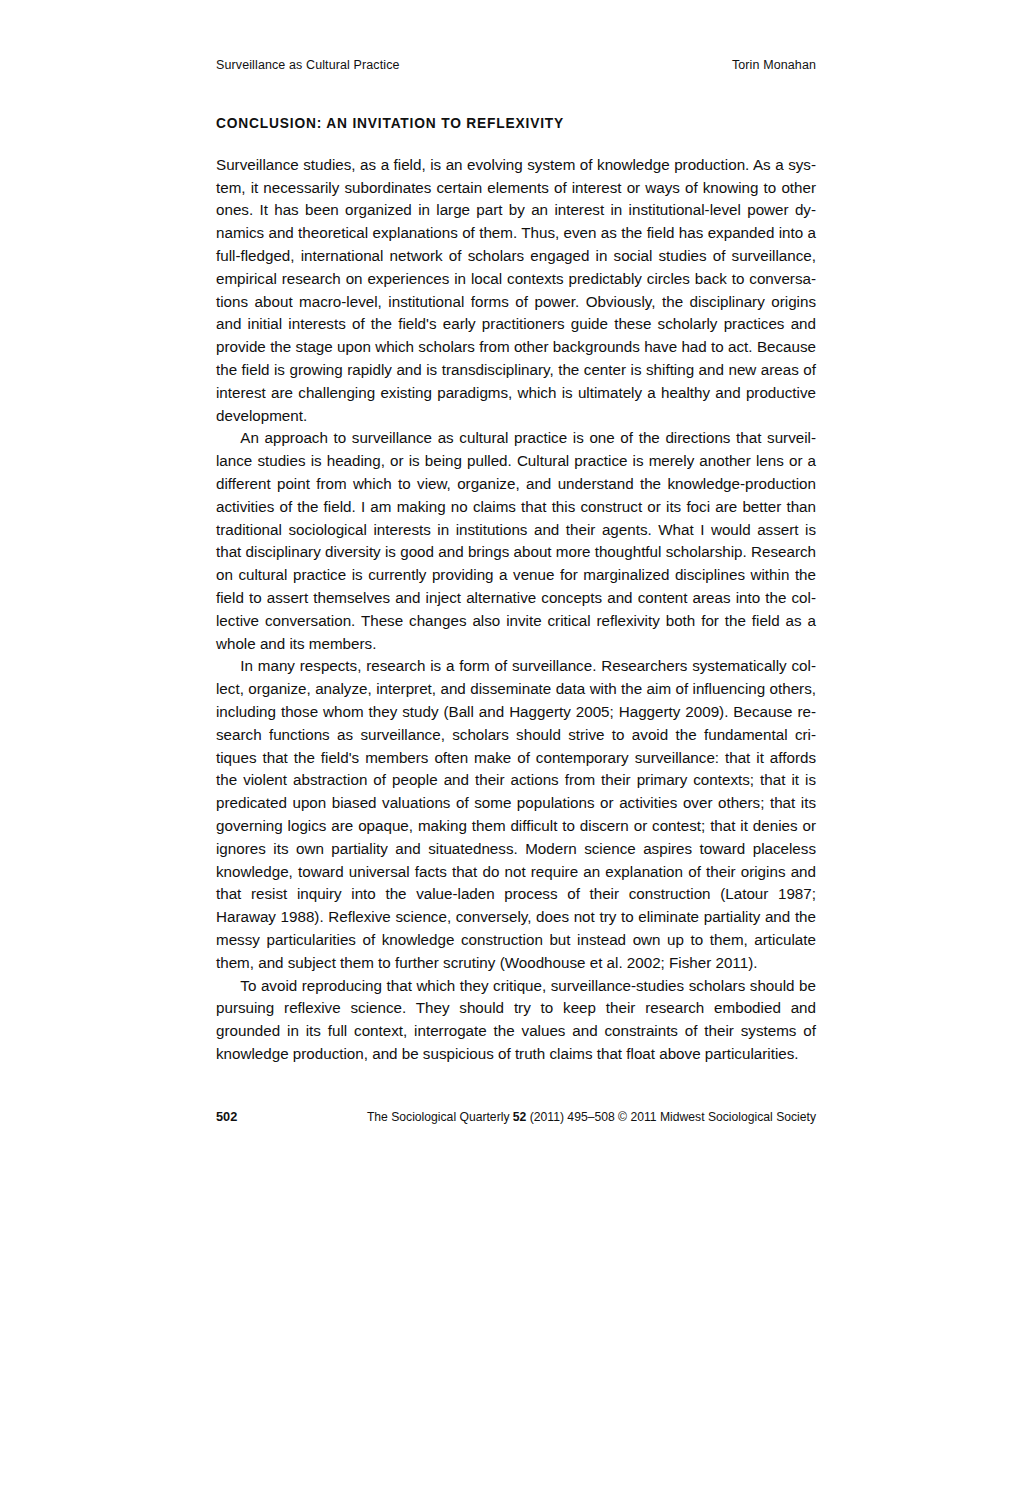Surveillance as Cultural Practice Torin Monahan
Conclusion: An Invitation to Reflexivity
Surveillance studies, as a field, is an evolving system of knowledge production. As a system, it necessarily subordinates certain elements of interest or ways of knowing to other ones. It has been organized in large part by an interest in institutional-level power dynamics and theoretical explanations of them. Thus, even as the field has expanded into a full-fledged, international network of scholars engaged in social studies of surveillance, empirical research on experiences in local contexts predictably circles back to conversations about macro-level, institutional forms of power. Obviously, the disciplinary origins and initial interests of the field's early practitioners guide these scholarly practices and provide the stage upon which scholars from other backgrounds have had to act. Because the field is growing rapidly and is transdisciplinary, the center is shifting and new areas of interest are challenging existing paradigms, which is ultimately a healthy and productive development.
An approach to surveillance as cultural practice is one of the directions that surveillance studies is heading, or is being pulled. Cultural practice is merely another lens or a different point from which to view, organize, and understand the knowledge-production activities of the field. I am making no claims that this construct or its foci are better than traditional sociological interests in institutions and their agents. What I would assert is that disciplinary diversity is good and brings about more thoughtful scholarship. Research on cultural practice is currently providing a venue for marginalized disciplines within the field to assert themselves and inject alternative concepts and content areas into the collective conversation. These changes also invite critical reflexivity both for the field as a whole and its members.
In many respects, research is a form of surveillance. Researchers systematically collect, organize, analyze, interpret, and disseminate data with the aim of influencing others, including those whom they study (Ball and Haggerty 2005; Haggerty 2009). Because research functions as surveillance, scholars should strive to avoid the fundamental critiques that the field's members often make of contemporary surveillance: that it affords the violent abstraction of people and their actions from their primary contexts; that it is predicated upon biased valuations of some populations or activities over others; that its governing logics are opaque, making them difficult to discern or contest; that it denies or ignores its own partiality and situatedness. Modern science aspires toward placeless knowledge, toward universal facts that do not require an explanation of their origins and that resist inquiry into the value-laden process of their construction (Latour 1987; Haraway 1988). Reflexive science, conversely, does not try to eliminate partiality and the messy particularities of knowledge construction but instead own up to them, articulate them, and subject them to further scrutiny (Woodhouse et al. 2002; Fisher 2011).
To avoid reproducing that which they critique, surveillance-studies scholars should be pursuing reflexive science. They should try to keep their research embodied and grounded in its full context, interrogate the values and constraints of their systems of knowledge production, and be suspicious of truth claims that float above particularities.
502 The Sociological Quarterly 52 (2011) 495–508 © 2011 Midwest Sociological Society